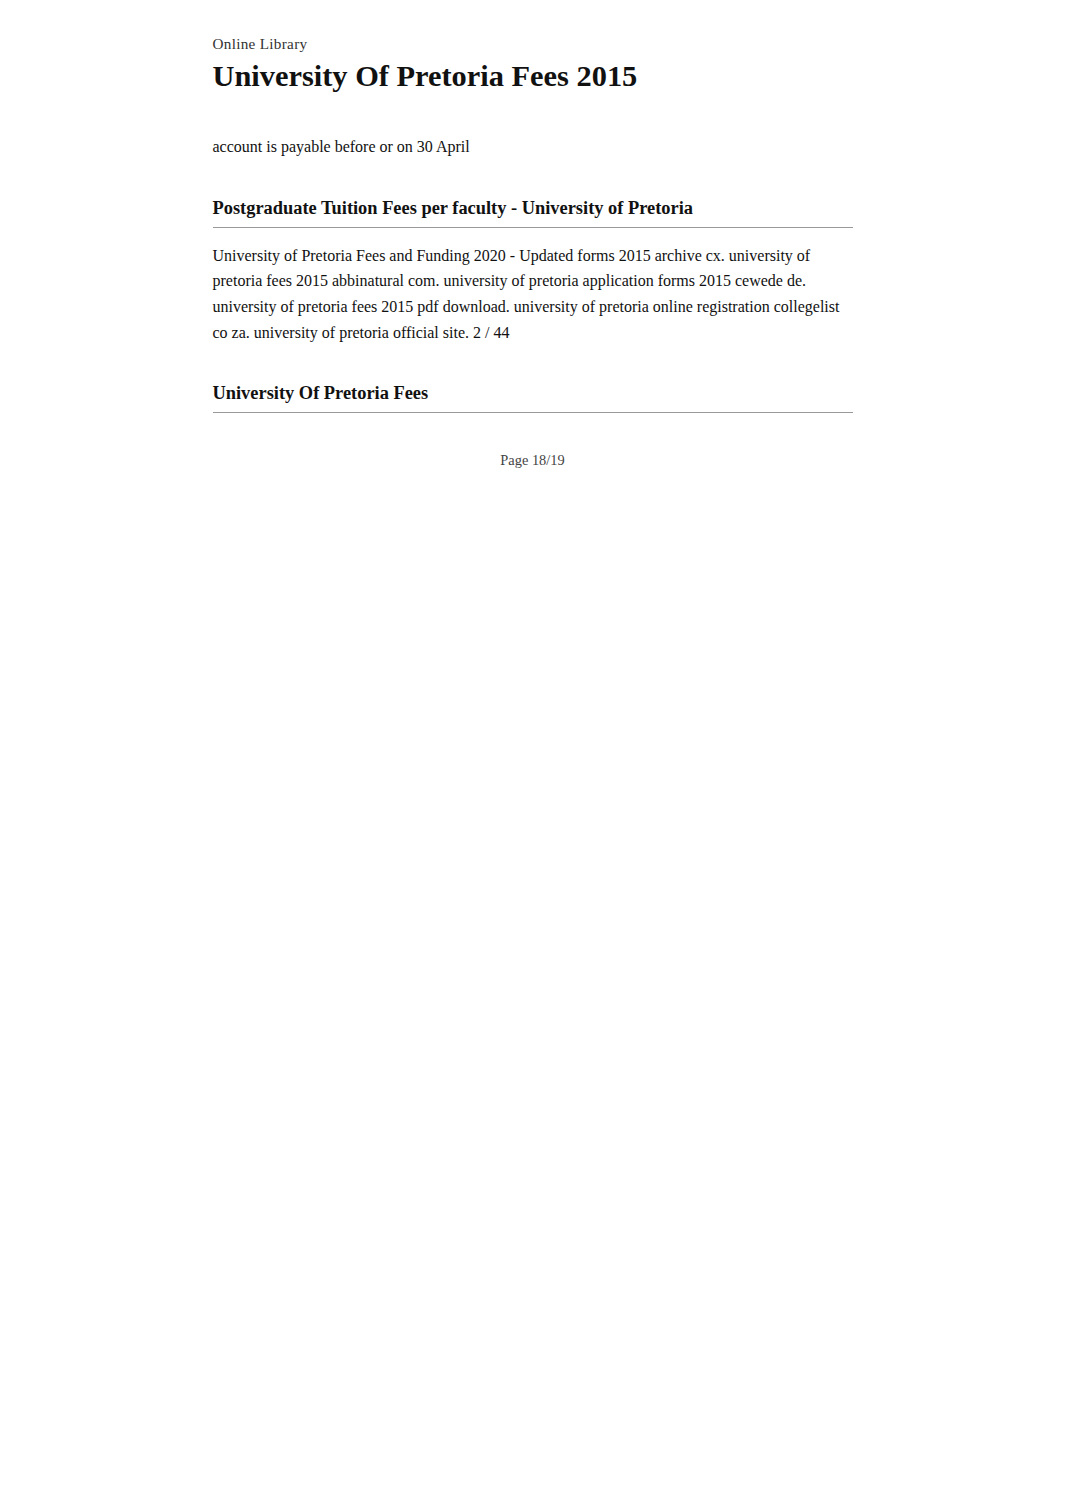Online Library
University Of Pretoria Fees 2015
account is payable before or on 30 April
Postgraduate Tuition Fees per faculty - University of Pretoria
University of Pretoria Fees and Funding 2020 - Updated forms 2015 archive cx. university of pretoria fees 2015 abbinatural com. university of pretoria application forms 2015 cewede de. university of pretoria fees 2015 pdf download. university of pretoria online registration collegelist co za. university of pretoria official site. 2 / 44
University Of Pretoria Fees
Page 18/19